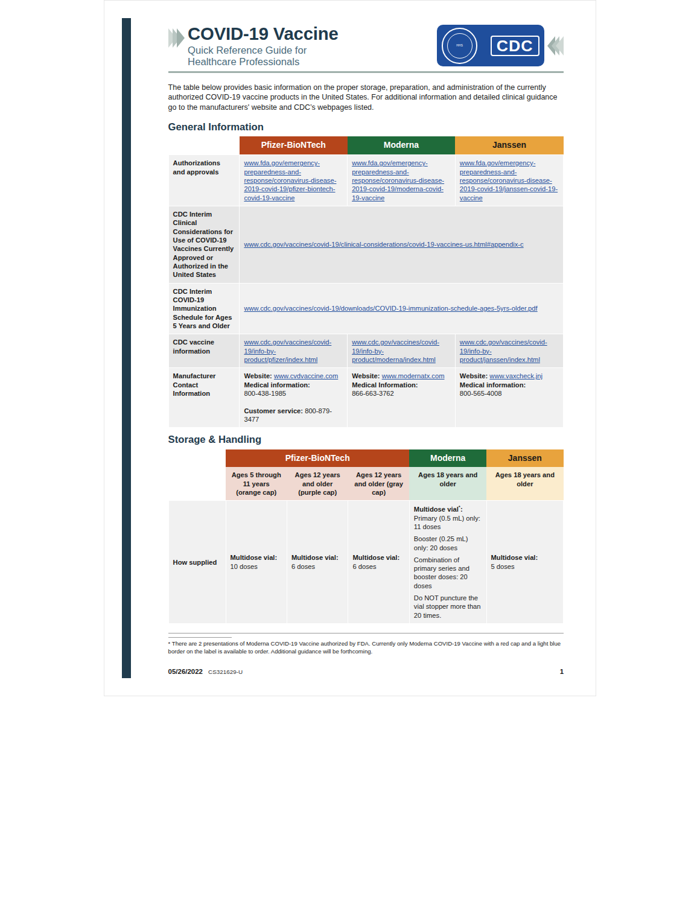COVID-19 Vaccine
Quick Reference Guide for
Healthcare Professionals
HHS
CDC
The table below provides basic information on the proper storage, preparation, and administration of the currently authorized COVID-19 vaccine products in the United States. For additional information and detailed clinical guidance go to the manufacturers' website and CDC’s webpages listed.
General Information
| | Pfizer-BioNTech | Moderna | Janssen |
| --- | --- | --- | --- |
| Authorizations and approvals | www.fda.gov/emergency-preparedness-and-response/coronavirus-disease-2019-covid-19/pfizer-biontech-covid-19-vaccine | www.fda.gov/emergency-preparedness-and-response/coronavirus-disease-2019-covid-19/moderna-covid-19-vaccine | www.fda.gov/emergency-preparedness-and-response/coronavirus-disease-2019-covid-19/janssen-covid-19-vaccine |
| CDC Interim Clinical Considerations for Use of COVID-19 Vaccines Currently Approved or Authorized in the United States | www.cdc.gov/vaccines/covid-19/clinical-considerations/covid-19-vaccines-us.html#appendix-c |
| CDC Interim COVID-19 Immunization Schedule for Ages 5 Years and Older | www.cdc.gov/vaccines/covid-19/downloads/COVID-19-immunization-schedule-ages-5yrs-older.pdf |
| CDC vaccine information | www.cdc.gov/vaccines/covid-19/info-by-product/pfizer/index.html | www.cdc.gov/vaccines/covid-19/info-by-product/moderna/index.html | www.cdc.gov/vaccines/covid-19/info-by-product/janssen/index.html |
| Manufacturer Contact Information | Website: www.cvdvaccine.com Medical information: 800-438-1985 Customer service: 800-879-3477 | Website: www.modernatx.com Medical Information: 866-663-3762 | Website: www.vaxcheck.jnj Medical information: 800-565-4008 |
Storage & Handling
| | Pfizer-BioNTech | Moderna | Janssen |
| --- | --- | --- | --- |
| | Ages 5 through 11 years (orange cap) | Ages 12 years and older (purple cap) | Ages 12 years and older (gray cap) | Ages 18 years and older | Ages 18 years and older |
| How supplied | Multidose vial: 10 doses | Multidose vial: 6 doses | Multidose vial: 6 doses | Multidose vial * : Primary (0.5 mL) only: 11 doses Booster (0.25 mL) only: 20 doses Combination of primary series and booster doses: 20 doses Do NOT puncture the vial stopper more than 20 times. | Multidose vial: 5 doses |
* There are 2 presentations of Moderna COVID-19 Vaccine authorized by FDA. Currently only Moderna COVID-19 Vaccine with a red cap and a light blue border on the label is available to order. Additional guidance will be forthcoming.
05/26/2022 CS321629-U
1